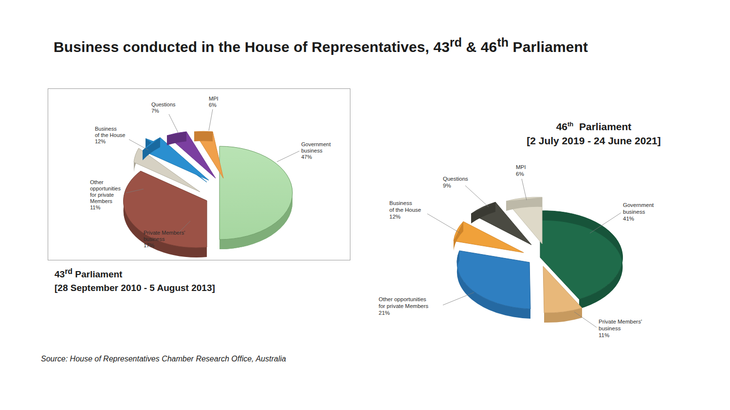Business conducted in the House of Representatives, 43rd & 46th Parliament
Government business 47% Private Members' business 17% Other opportunities for private Members 11% Business of the House 12% Questions 7% MPI 6%
43rd Parliament
[28 September 2010 - 5 August 2013]
46th Parliament
[2 July 2019 - 24 June 2021]
Government business 41% Private Members' business 11% Other opportunities for private Members 21% Business of the House 12% Questions 9% MPI 6%
Source: House of Representatives Chamber Research Office, Australia